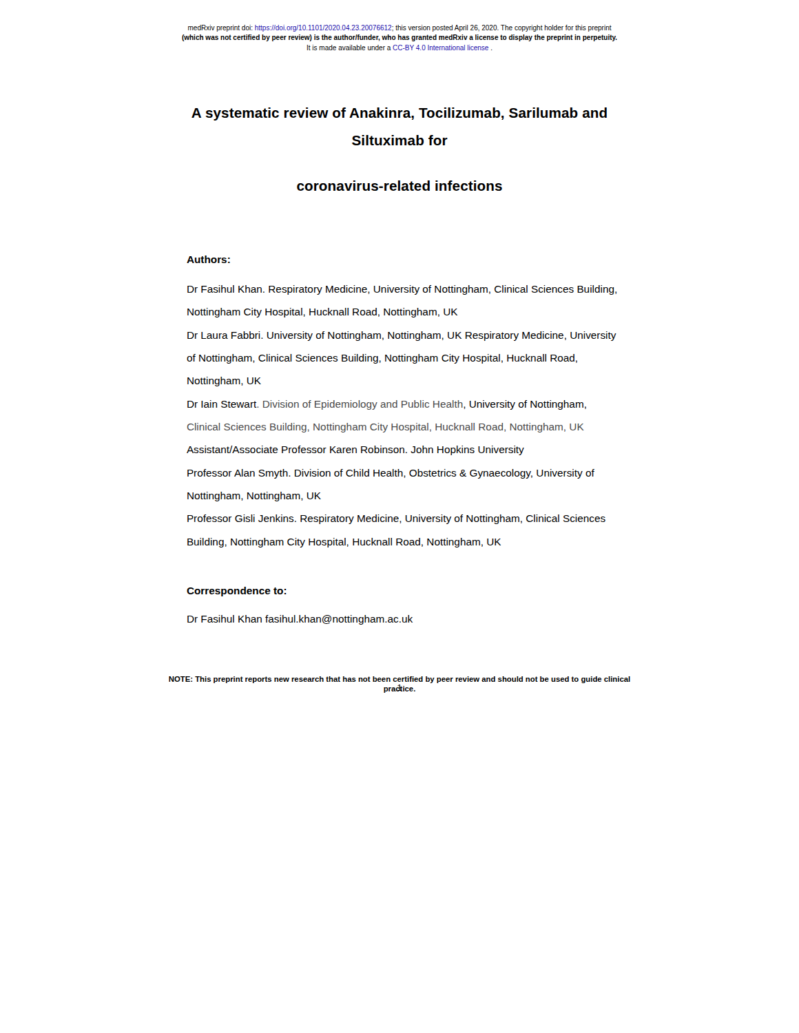medRxiv preprint doi: https://doi.org/10.1101/2020.04.23.20076612; this version posted April 26, 2020. The copyright holder for this preprint (which was not certified by peer review) is the author/funder, who has granted medRxiv a license to display the preprint in perpetuity. It is made available under a CC-BY 4.0 International license .
A systematic review of Anakinra, Tocilizumab, Sarilumab and Siltuximab for coronavirus-related infections
Authors:
Dr Fasihul Khan. Respiratory Medicine, University of Nottingham, Clinical Sciences Building,
Nottingham City Hospital, Hucknall Road, Nottingham, UK
Dr Laura Fabbri. University of Nottingham, Nottingham, UK Respiratory Medicine, University
of Nottingham, Clinical Sciences Building, Nottingham City Hospital, Hucknall Road,
Nottingham, UK
Dr Iain Stewart. Division of Epidemiology and Public Health, University of Nottingham,
Clinical Sciences Building, Nottingham City Hospital, Hucknall Road, Nottingham, UK
Assistant/Associate Professor Karen Robinson. John Hopkins University
Professor Alan Smyth. Division of Child Health, Obstetrics & Gynaecology, University of
Nottingham, Nottingham, UK
Professor Gisli Jenkins. Respiratory Medicine, University of Nottingham, Clinical Sciences
Building, Nottingham City Hospital, Hucknall Road, Nottingham, UK
Correspondence to:
Dr Fasihul Khan fasihul.khan@nottingham.ac.uk
NOTE: This preprint reports new research that has not been certified by peer review and should not be used to guide clinical practice.
1